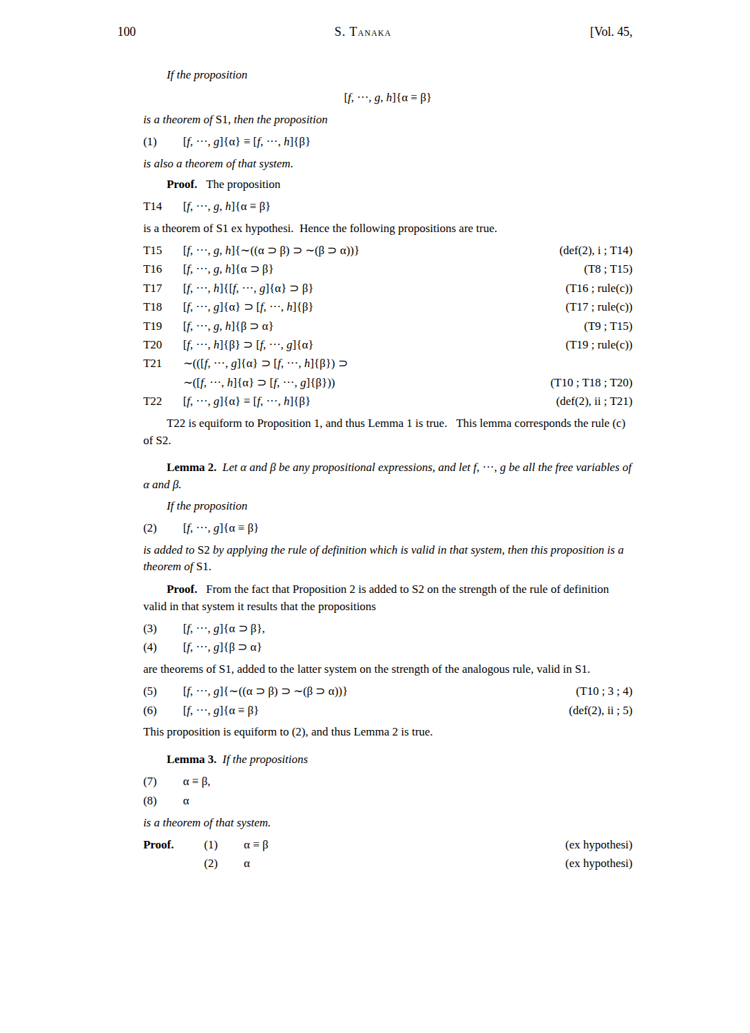100 S. Tanaka [Vol. 45,
If the proposition
[f, ···, g, h]{α ≡ β}
is a theorem of S1, then the proposition
| (1) | [ f , ···, g ]{α} ≡ [ f , ···, h ]{β} | |
is also a theorem of that system.
Proof. The proposition
| T14 | [ f , ···, g , h ]{α ≡ β} | |
is a theorem of S1 ex hypothesi. Hence the following propositions are true.
| T15 | [ f , ···, g , h ]{∼((α ⊃ β) ⊃ ∼(β ⊃ α))} | (def(2), i ; T14) |
| T16 | [ f , ···, g , h ]{α ⊃ β} | (T8 ; T15) |
| T17 | [ f , ···, h ]{[ f , ···, g ]{α} ⊃ β} | (T16 ; rule(c)) |
| T18 | [ f , ···, g ]{α} ⊃ [ f , ···, h ]{β} | (T17 ; rule(c)) |
| T19 | [ f , ···, g , h ]{β ⊃ α} | (T9 ; T15) |
| T20 | [ f , ···, h ]{β} ⊃ [ f , ···, g ]{α} | (T19 ; rule(c)) |
| T21 | ∼(([ f , ···, g ]{α} ⊃ [ f , ···, h ]{β}) ⊃ | |
| | ∼([ f , ···, h ]{α} ⊃ [ f , ···, g ]{β})) | (T10 ; T18 ; T20) |
| T22 | [ f , ···, g ]{α} ≡ [ f , ···, h ]{β} | (def(2), ii ; T21) |
T22 is equiform to Proposition 1, and thus Lemma 1 is true. This lemma corresponds the rule (c) of S2.
Lemma 2. Let α and β be any propositional expressions, and let f, ···, g be all the free variables of α and β.
If the proposition
| (2) | [ f , ···, g ]{α ≡ β} | |
is added to S2 by applying the rule of definition which is valid in that system, then this proposition is a theorem of S1.
Proof. From the fact that Proposition 2 is added to S2 on the strength of the rule of definition valid in that system it results that the propositions
| (3) | [ f , ···, g ]{α ⊃ β}, | |
| (4) | [ f , ···, g ]{β ⊃ α} | |
are theorems of S1, added to the latter system on the strength of the analogous rule, valid in S1.
| (5) | [ f , ···, g ]{∼((α ⊃ β) ⊃ ∼(β ⊃ α))} | (T10 ; 3 ; 4) |
| (6) | [ f , ···, g ]{α ≡ β} | (def(2), ii ; 5) |
This proposition is equiform to (2), and thus Lemma 2 is true.
Lemma 3. If the propositions
| (7) | α ≡ β, | |
| (8) | α | |
is a theorem of that system.
| Proof. | (1) | α ≡ β | (ex hypothesi) |
| | (2) | α | (ex hypothesi) |